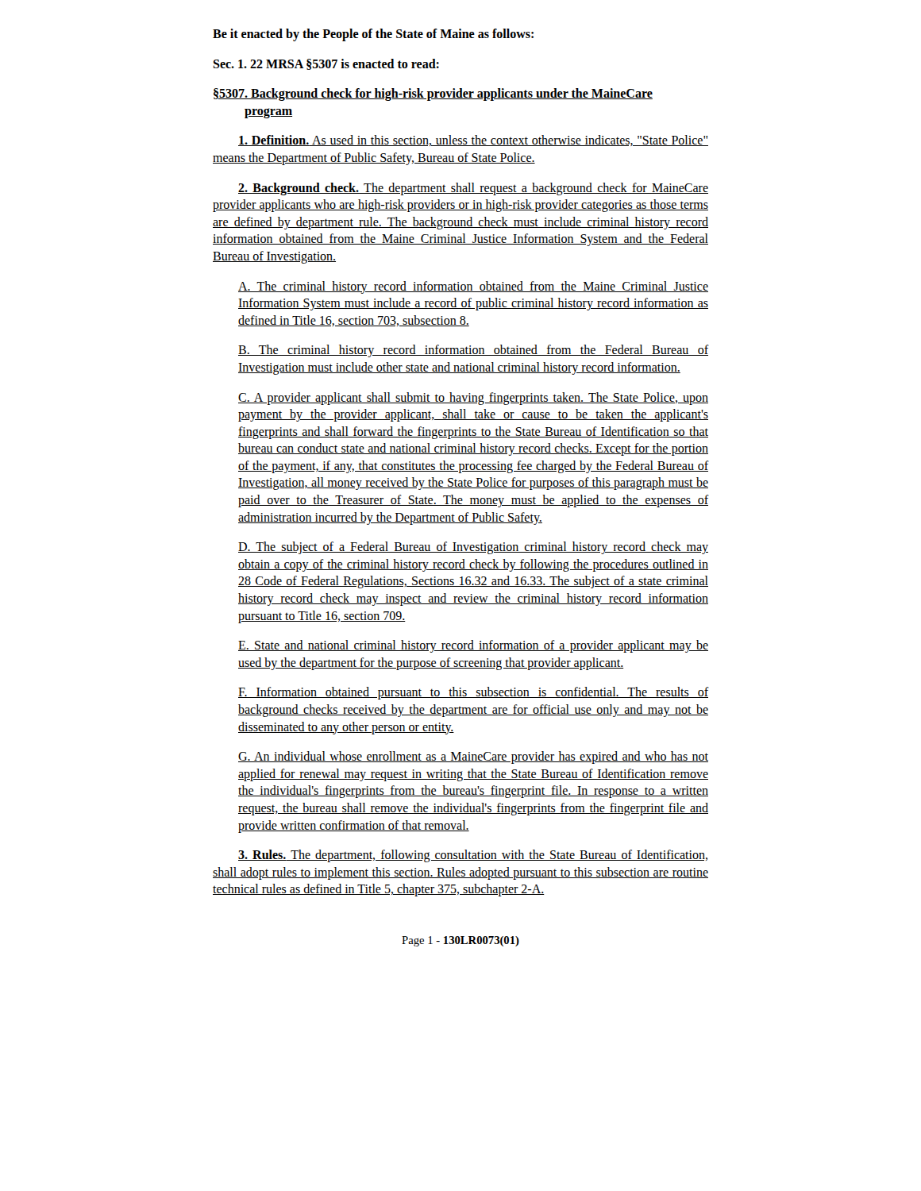Be it enacted by the People of the State of Maine as follows:
Sec. 1. 22 MRSA §5307 is enacted to read:
§5307. Background check for high-risk provider applicants under the MaineCareprogram
1. Definition. As used in this section, unless the context otherwise indicates, "State Police" means the Department of Public Safety, Bureau of State Police.
2. Background check. The department shall request a background check for MaineCare provider applicants who are high-risk providers or in high-risk provider categories as those terms are defined by department rule. The background check must include criminal history record information obtained from the Maine Criminal Justice Information System and the Federal Bureau of Investigation.
A. The criminal history record information obtained from the Maine Criminal Justice Information System must include a record of public criminal history record information as defined in Title 16, section 703, subsection 8.
B. The criminal history record information obtained from the Federal Bureau of Investigation must include other state and national criminal history record information.
C. A provider applicant shall submit to having fingerprints taken. The State Police, upon payment by the provider applicant, shall take or cause to be taken the applicant's fingerprints and shall forward the fingerprints to the State Bureau of Identification so that bureau can conduct state and national criminal history record checks. Except for the portion of the payment, if any, that constitutes the processing fee charged by the Federal Bureau of Investigation, all money received by the State Police for purposes of this paragraph must be paid over to the Treasurer of State. The money must be applied to the expenses of administration incurred by the Department of Public Safety.
D. The subject of a Federal Bureau of Investigation criminal history record check may obtain a copy of the criminal history record check by following the procedures outlined in 28 Code of Federal Regulations, Sections 16.32 and 16.33. The subject of a state criminal history record check may inspect and review the criminal history record information pursuant to Title 16, section 709.
E. State and national criminal history record information of a provider applicant may be used by the department for the purpose of screening that provider applicant.
F. Information obtained pursuant to this subsection is confidential. The results of background checks received by the department are for official use only and may not be disseminated to any other person or entity.
G. An individual whose enrollment as a MaineCare provider has expired and who has not applied for renewal may request in writing that the State Bureau of Identification remove the individual's fingerprints from the bureau's fingerprint file. In response to a written request, the bureau shall remove the individual's fingerprints from the fingerprint file and provide written confirmation of that removal.
3. Rules. The department, following consultation with the State Bureau of Identification, shall adopt rules to implement this section. Rules adopted pursuant to this subsection are routine technical rules as defined in Title 5, chapter 375, subchapter 2-A.
Page 1 - 130LR0073(01)